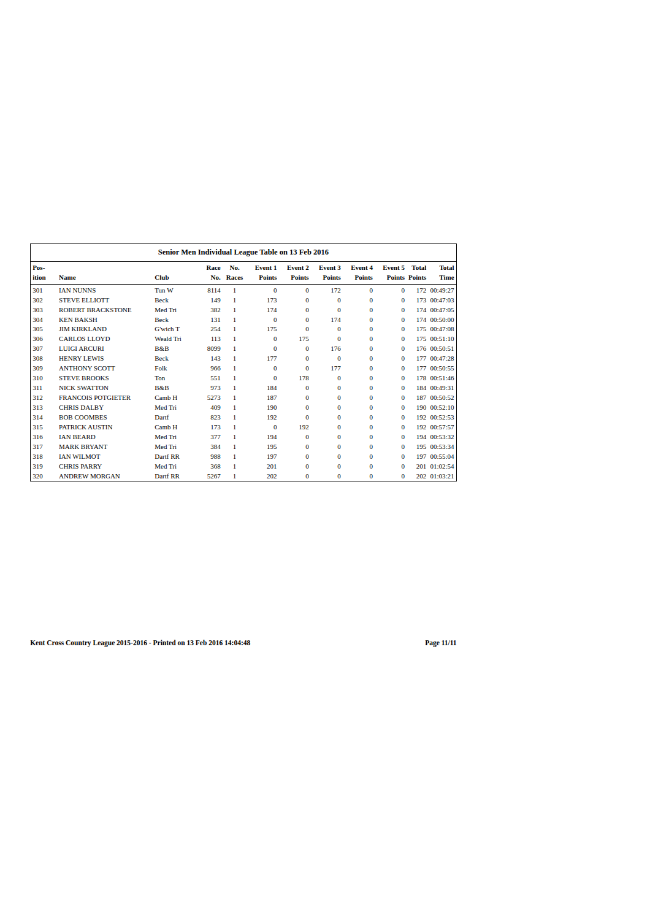Senior Men Individual League Table on 13 Feb 2016
| Pos- | | | Race | No. | Event 1 | Event 2 | Event 3 | Event 4 | Event 5 | Total | Total |
| --- | --- | --- | --- | --- | --- | --- | --- | --- | --- | --- | --- |
| ition | Name | Club | No. | Races | Points | Points | Points | Points | Points | Points | Time |
| 301 | IAN NUNNS | Tun W | 8114 | 1 | 0 | 0 | 172 | 0 | 0 | 172 | 00:49:27 |
| 302 | STEVE ELLIOTT | Beck | 149 | 1 | 173 | 0 | 0 | 0 | 0 | 173 | 00:47:03 |
| 303 | ROBERT BRACKSTONE | Med Tri | 382 | 1 | 174 | 0 | 0 | 0 | 0 | 174 | 00:47:05 |
| 304 | KEN BAKSH | Beck | 131 | 1 | 0 | 0 | 174 | 0 | 0 | 174 | 00:50:00 |
| 305 | JIM KIRKLAND | G'wich T | 254 | 1 | 175 | 0 | 0 | 0 | 0 | 175 | 00:47:08 |
| 306 | CARLOS LLOYD | Weald Tri | 113 | 1 | 0 | 175 | 0 | 0 | 0 | 175 | 00:51:10 |
| 307 | LUIGI ARCURI | B&B | 8099 | 1 | 0 | 0 | 176 | 0 | 0 | 176 | 00:50:51 |
| 308 | HENRY LEWIS | Beck | 143 | 1 | 177 | 0 | 0 | 0 | 0 | 177 | 00:47:28 |
| 309 | ANTHONY SCOTT | Folk | 966 | 1 | 0 | 0 | 177 | 0 | 0 | 177 | 00:50:55 |
| 310 | STEVE BROOKS | Ton | 551 | 1 | 0 | 178 | 0 | 0 | 0 | 178 | 00:51:46 |
| 311 | NICK SWATTON | B&B | 973 | 1 | 184 | 0 | 0 | 0 | 0 | 184 | 00:49:31 |
| 312 | FRANCOIS POTGIETER | Camb H | 5273 | 1 | 187 | 0 | 0 | 0 | 0 | 187 | 00:50:52 |
| 313 | CHRIS DALBY | Med Tri | 409 | 1 | 190 | 0 | 0 | 0 | 0 | 190 | 00:52:10 |
| 314 | BOB COOMBES | Dartf | 823 | 1 | 192 | 0 | 0 | 0 | 0 | 192 | 00:52:53 |
| 315 | PATRICK AUSTIN | Camb H | 173 | 1 | 0 | 192 | 0 | 0 | 0 | 192 | 00:57:57 |
| 316 | IAN BEARD | Med Tri | 377 | 1 | 194 | 0 | 0 | 0 | 0 | 194 | 00:53:32 |
| 317 | MARK BRYANT | Med Tri | 384 | 1 | 195 | 0 | 0 | 0 | 0 | 195 | 00:53:34 |
| 318 | IAN WILMOT | Dartf RR | 988 | 1 | 197 | 0 | 0 | 0 | 0 | 197 | 00:55:04 |
| 319 | CHRIS PARRY | Med Tri | 368 | 1 | 201 | 0 | 0 | 0 | 0 | 201 | 01:02:54 |
| 320 | ANDREW MORGAN | Dartf RR | 5267 | 1 | 202 | 0 | 0 | 0 | 0 | 202 | 01:03:21 |
Kent Cross Country League 2015-2016 - Printed on 13 Feb 2016 14:04:48 Page 11/11